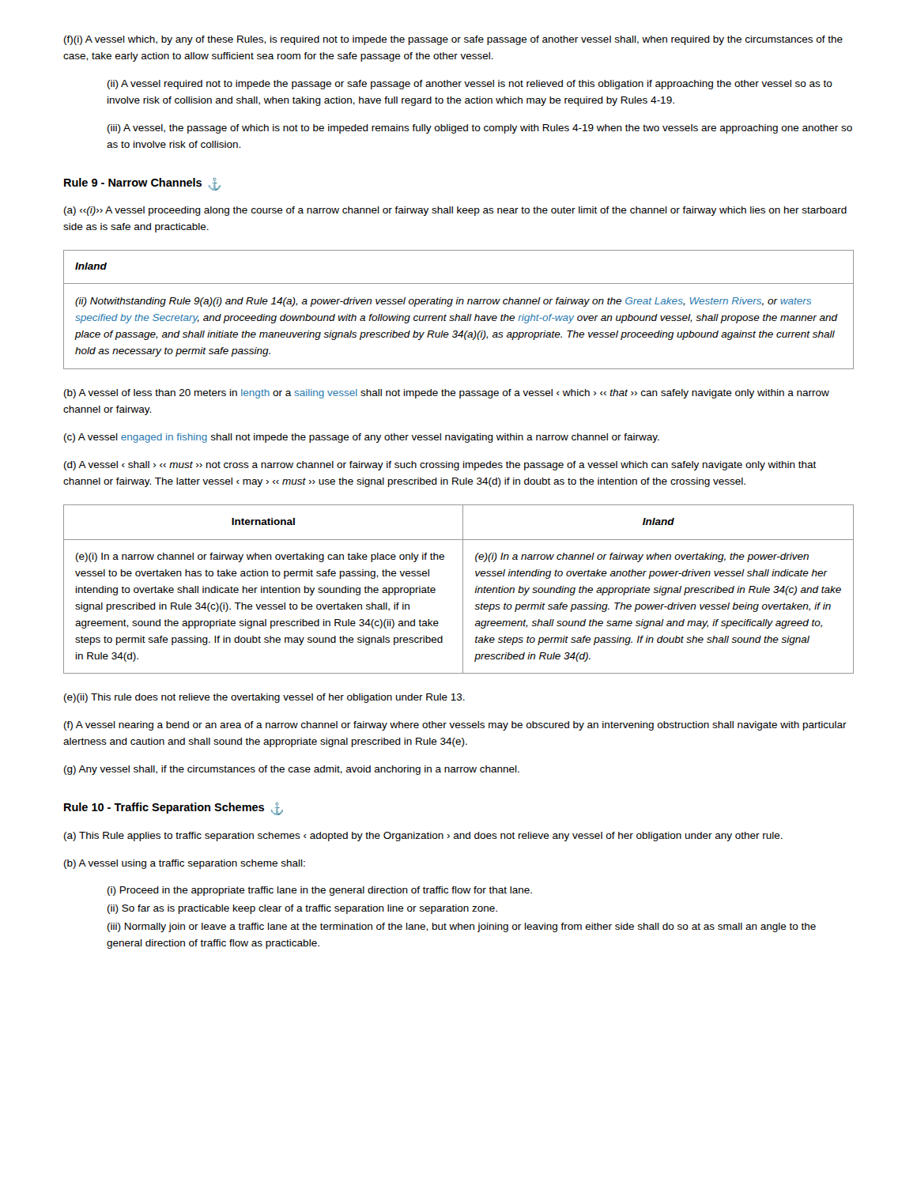(f)(i) A vessel which, by any of these Rules, is required not to impede the passage or safe passage of another vessel shall, when required by the circumstances of the case, take early action to allow sufficient sea room for the safe passage of the other vessel.
(ii) A vessel required not to impede the passage or safe passage of another vessel is not relieved of this obligation if approaching the other vessel so as to involve risk of collision and shall, when taking action, have full regard to the action which may be required by Rules 4-19.
(iii) A vessel, the passage of which is not to be impeded remains fully obliged to comply with Rules 4-19 when the two vessels are approaching one another so as to involve risk of collision.
Rule 9 - Narrow Channels
(a) ‹‹(i)›› A vessel proceeding along the course of a narrow channel or fairway shall keep as near to the outer limit of the channel or fairway which lies on her starboard side as is safe and practicable.
Inland
(ii) Notwithstanding Rule 9(a)(i) and Rule 14(a), a power-driven vessel operating in narrow channel or fairway on the Great Lakes, Western Rivers, or waters specified by the Secretary, and proceeding downbound with a following current shall have the right-of-way over an upbound vessel, shall propose the manner and place of passage, and shall initiate the maneuvering signals prescribed by Rule 34(a)(i), as appropriate. The vessel proceeding upbound against the current shall hold as necessary to permit safe passing.
(b) A vessel of less than 20 meters in length or a sailing vessel shall not impede the passage of a vessel ‹ which › ‹‹ that ›› can safely navigate only within a narrow channel or fairway.
(c) A vessel engaged in fishing shall not impede the passage of any other vessel navigating within a narrow channel or fairway.
(d) A vessel ‹ shall › ‹‹ must ›› not cross a narrow channel or fairway if such crossing impedes the passage of a vessel which can safely navigate only within that channel or fairway. The latter vessel ‹ may › ‹‹ must ›› use the signal prescribed in Rule 34(d) if in doubt as to the intention of the crossing vessel.
| International | Inland |
| --- | --- |
| (e)(i) In a narrow channel or fairway when overtaking can take place only if the vessel to be overtaken has to take action to permit safe passing, the vessel intending to overtake shall indicate her intention by sounding the appropriate signal prescribed in Rule 34(c)(i). The vessel to be overtaken shall, if in agreement, sound the appropriate signal prescribed in Rule 34(c)(ii) and take steps to permit safe passing. If in doubt she may sound the signals prescribed in Rule 34(d). | (e)(i) In a narrow channel or fairway when overtaking , the power-driven vessel intending to overtake another power-driven vessel shall indicate her intention by sounding the appropriate signal prescribed in Rule 34(c) and take steps to permit safe passing. The power-driven vessel being overtaken, if in agreement, shall sound the same signal and may, if specifically agreed to, take steps to permit safe passing. If in doubt she shall sound the signal prescribed in Rule 34(d). |
(e)(ii) This rule does not relieve the overtaking vessel of her obligation under Rule 13.
(f) A vessel nearing a bend or an area of a narrow channel or fairway where other vessels may be obscured by an intervening obstruction shall navigate with particular alertness and caution and shall sound the appropriate signal prescribed in Rule 34(e).
(g) Any vessel shall, if the circumstances of the case admit, avoid anchoring in a narrow channel.
Rule 10 - Traffic Separation Schemes
(a) This Rule applies to traffic separation schemes ‹ adopted by the Organization › and does not relieve any vessel of her obligation under any other rule.
(b) A vessel using a traffic separation scheme shall:
(i) Proceed in the appropriate traffic lane in the general direction of traffic flow for that lane.
(ii) So far as is practicable keep clear of a traffic separation line or separation zone.
(iii) Normally join or leave a traffic lane at the termination of the lane, but when joining or leaving from either side shall do so at as small an angle to the general direction of traffic flow as practicable.